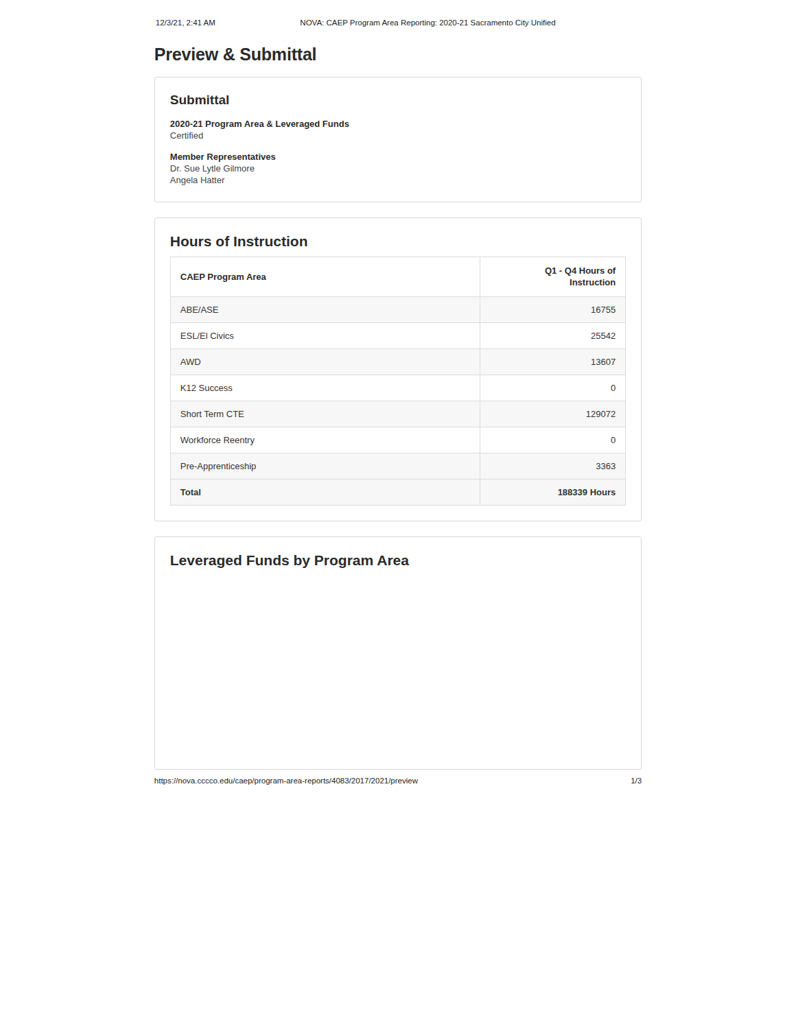12/3/21, 2:41 AM
NOVA: CAEP Program Area Reporting: 2020-21 Sacramento City Unified
Preview & Submittal
Submittal
2020-21 Program Area & Leveraged Funds
Certified
Member Representatives
Dr. Sue Lytle Gilmore
Angela Hatter
Hours of Instruction
| CAEP Program Area | Q1 - Q4 Hours of Instruction |
| --- | --- |
| ABE/ASE | 16755 |
| ESL/El Civics | 25542 |
| AWD | 13607 |
| K12 Success | 0 |
| Short Term CTE | 129072 |
| Workforce Reentry | 0 |
| Pre-Apprenticeship | 3363 |
| Total | 188339 Hours |
Leveraged Funds by Program Area
https://nova.cccco.edu/caep/program-area-reports/4083/2017/2021/preview
1/3